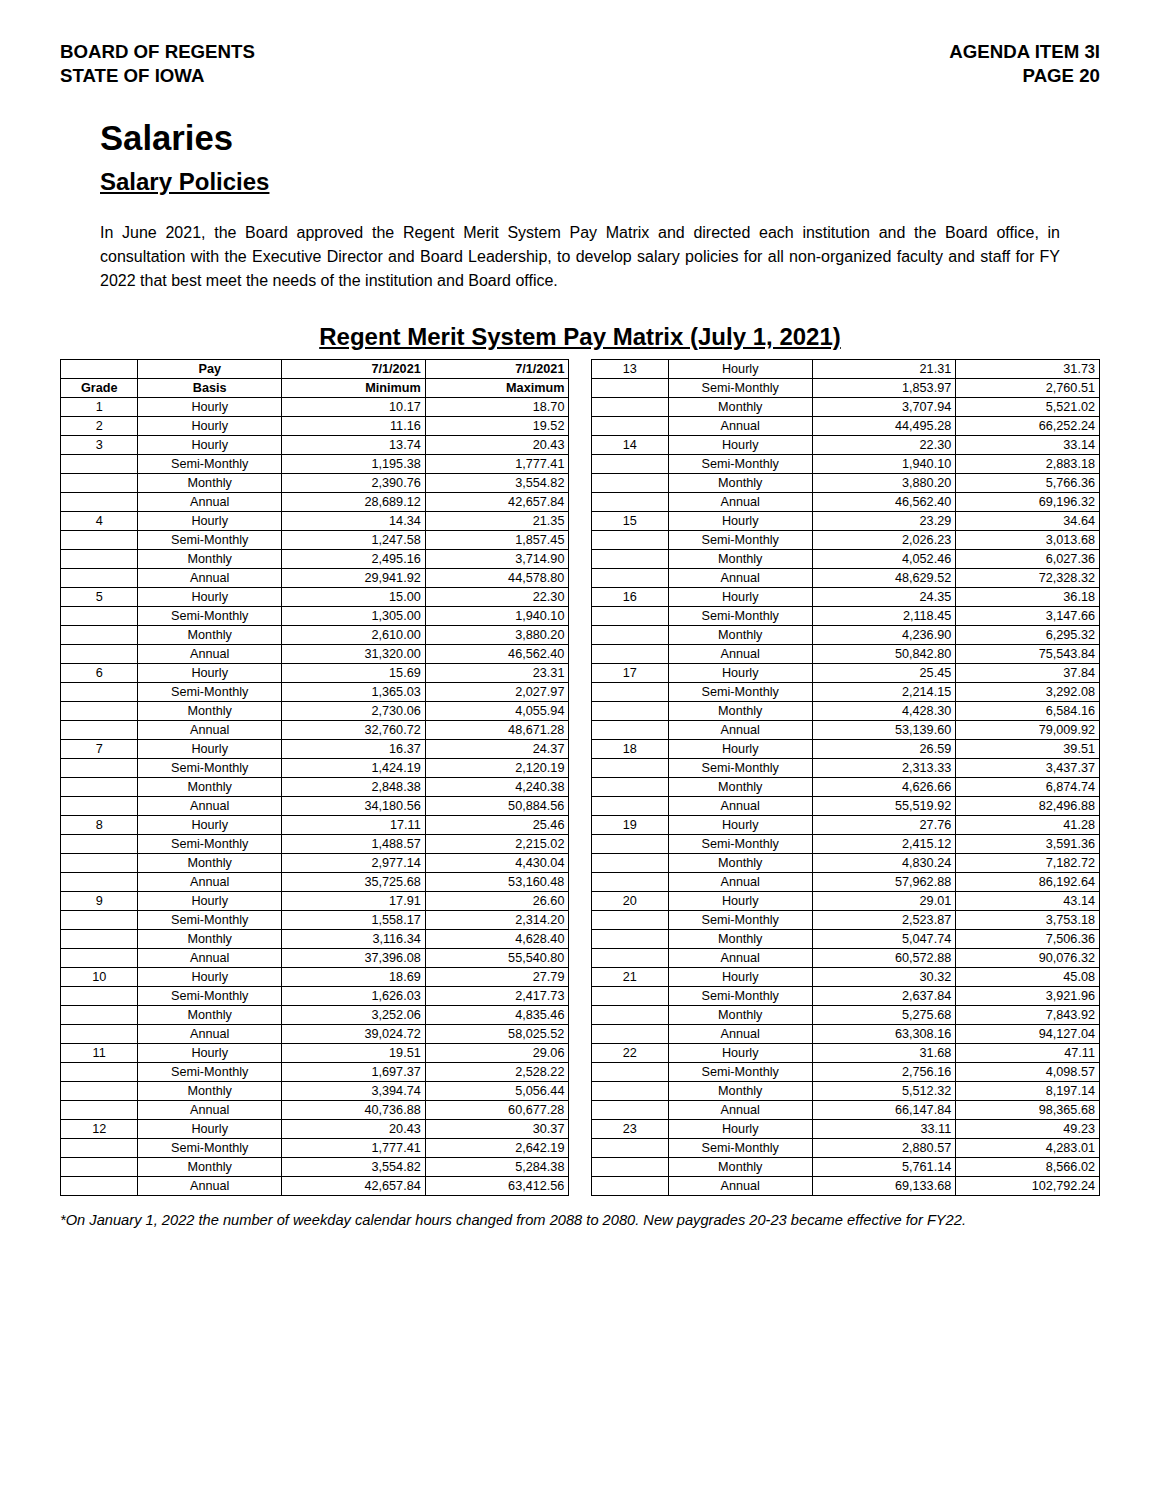BOARD OF REGENTS
STATE OF IOWA
AGENDA ITEM 3I
PAGE 20
Salaries
Salary Policies
In June 2021, the Board approved the Regent Merit System Pay Matrix and directed each institution and the Board office, in consultation with the Executive Director and Board Leadership, to develop salary policies for all non-organized faculty and staff for FY 2022 that best meet the needs of the institution and Board office.
Regent Merit System Pay Matrix (July 1, 2021)
| | Pay | 7/1/2021 | 7/1/2021 | | 13 | Hourly | 21.31 | 31.73 |
| Grade | Basis | Minimum | Maximum | | | Semi-Monthly | 1,853.97 | 2,760.51 |
| 1 | Hourly | 10.17 | 18.70 | | | Monthly | 3,707.94 | 5,521.02 |
| 2 | Hourly | 11.16 | 19.52 | | | Annual | 44,495.28 | 66,252.24 |
| 3 | Hourly | 13.74 | 20.43 | | 14 | Hourly | 22.30 | 33.14 |
| | Semi-Monthly | 1,195.38 | 1,777.41 | | | Semi-Monthly | 1,940.10 | 2,883.18 |
| | Monthly | 2,390.76 | 3,554.82 | | | Monthly | 3,880.20 | 5,766.36 |
| | Annual | 28,689.12 | 42,657.84 | | | Annual | 46,562.40 | 69,196.32 |
| 4 | Hourly | 14.34 | 21.35 | | 15 | Hourly | 23.29 | 34.64 |
| | Semi-Monthly | 1,247.58 | 1,857.45 | | | Semi-Monthly | 2,026.23 | 3,013.68 |
| | Monthly | 2,495.16 | 3,714.90 | | | Monthly | 4,052.46 | 6,027.36 |
| | Annual | 29,941.92 | 44,578.80 | | | Annual | 48,629.52 | 72,328.32 |
| 5 | Hourly | 15.00 | 22.30 | | 16 | Hourly | 24.35 | 36.18 |
| | Semi-Monthly | 1,305.00 | 1,940.10 | | | Semi-Monthly | 2,118.45 | 3,147.66 |
| | Monthly | 2,610.00 | 3,880.20 | | | Monthly | 4,236.90 | 6,295.32 |
| | Annual | 31,320.00 | 46,562.40 | | | Annual | 50,842.80 | 75,543.84 |
| 6 | Hourly | 15.69 | 23.31 | | 17 | Hourly | 25.45 | 37.84 |
| | Semi-Monthly | 1,365.03 | 2,027.97 | | | Semi-Monthly | 2,214.15 | 3,292.08 |
| | Monthly | 2,730.06 | 4,055.94 | | | Monthly | 4,428.30 | 6,584.16 |
| | Annual | 32,760.72 | 48,671.28 | | | Annual | 53,139.60 | 79,009.92 |
| 7 | Hourly | 16.37 | 24.37 | | 18 | Hourly | 26.59 | 39.51 |
| | Semi-Monthly | 1,424.19 | 2,120.19 | | | Semi-Monthly | 2,313.33 | 3,437.37 |
| | Monthly | 2,848.38 | 4,240.38 | | | Monthly | 4,626.66 | 6,874.74 |
| | Annual | 34,180.56 | 50,884.56 | | | Annual | 55,519.92 | 82,496.88 |
| 8 | Hourly | 17.11 | 25.46 | | 19 | Hourly | 27.76 | 41.28 |
| | Semi-Monthly | 1,488.57 | 2,215.02 | | | Semi-Monthly | 2,415.12 | 3,591.36 |
| | Monthly | 2,977.14 | 4,430.04 | | | Monthly | 4,830.24 | 7,182.72 |
| | Annual | 35,725.68 | 53,160.48 | | | Annual | 57,962.88 | 86,192.64 |
| 9 | Hourly | 17.91 | 26.60 | | 20 | Hourly | 29.01 | 43.14 |
| | Semi-Monthly | 1,558.17 | 2,314.20 | | | Semi-Monthly | 2,523.87 | 3,753.18 |
| | Monthly | 3,116.34 | 4,628.40 | | | Monthly | 5,047.74 | 7,506.36 |
| | Annual | 37,396.08 | 55,540.80 | | | Annual | 60,572.88 | 90,076.32 |
| 10 | Hourly | 18.69 | 27.79 | | 21 | Hourly | 30.32 | 45.08 |
| | Semi-Monthly | 1,626.03 | 2,417.73 | | | Semi-Monthly | 2,637.84 | 3,921.96 |
| | Monthly | 3,252.06 | 4,835.46 | | | Monthly | 5,275.68 | 7,843.92 |
| | Annual | 39,024.72 | 58,025.52 | | | Annual | 63,308.16 | 94,127.04 |
| 11 | Hourly | 19.51 | 29.06 | | 22 | Hourly | 31.68 | 47.11 |
| | Semi-Monthly | 1,697.37 | 2,528.22 | | | Semi-Monthly | 2,756.16 | 4,098.57 |
| | Monthly | 3,394.74 | 5,056.44 | | | Monthly | 5,512.32 | 8,197.14 |
| | Annual | 40,736.88 | 60,677.28 | | | Annual | 66,147.84 | 98,365.68 |
| 12 | Hourly | 20.43 | 30.37 | | 23 | Hourly | 33.11 | 49.23 |
| | Semi-Monthly | 1,777.41 | 2,642.19 | | | Semi-Monthly | 2,880.57 | 4,283.01 |
| | Monthly | 3,554.82 | 5,284.38 | | | Monthly | 5,761.14 | 8,566.02 |
| | Annual | 42,657.84 | 63,412.56 | | | Annual | 69,133.68 | 102,792.24 |
*On January 1, 2022 the number of weekday calendar hours changed from 2088 to 2080. New paygrades 20-23 became effective for FY22.